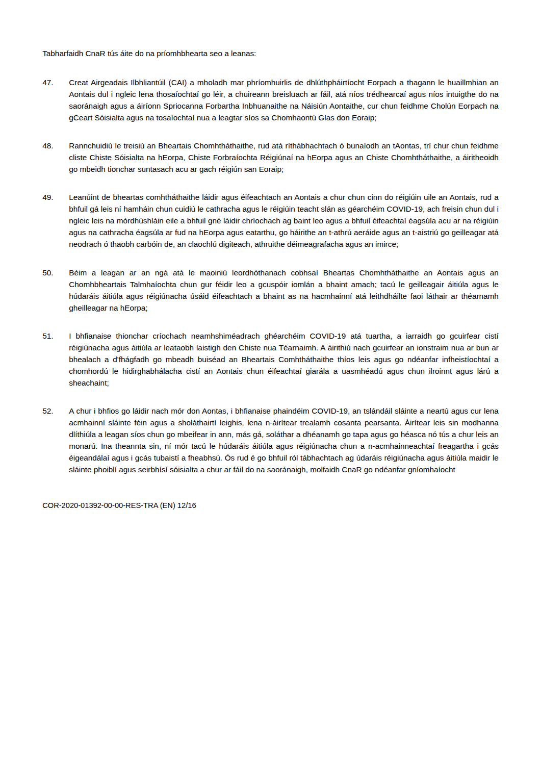Tabharfaidh CnaR tús áite do na príomhbhearta seo a leanas:
Creat Airgeadais Ilbhliantúil (CAI) a mholadh mar phríomhuirlis de dhlúthpháirtíocht Eorpach a thagann le huaillmhian an Aontais dul i ngleic lena thosaíochtaí go léir, a chuireann breisluach ar fáil, atá níos trédhearcaí agus níos intuigthe do na saoránaigh agus a áiríonn Spriocanna Forbartha Inbhuanaithe na Náisiún Aontaithe, cur chun feidhme Cholún Eorpach na gCeart Sóisialta agus na tosaíochtaí nua a leagtar síos sa Chomhaontú Glas don Eoraip;
Rannchuidiú le treisiú an Bheartais Chomhtháthaithe, rud atá ríthábhachtach ó bunaíodh an tAontas, trí chur chun feidhme cliste Chiste Sóisialta na hEorpa, Chiste Forbraíochta Réigiúnaí na hEorpa agus an Chiste Chomhtháthaithe, a áiritheoidh go mbeidh tionchar suntasach acu ar gach réigiún san Eoraip;
Leanúint de bheartas comhtháthaithe láidir agus éifeachtach an Aontais a chur chun cinn do réigiúin uile an Aontais, rud a bhfuil gá leis ní hamháin chun cuidiú le cathracha agus le réigiúin teacht slán as géarchéim COVID-19, ach freisin chun dul i ngleic leis na mórdhúshláin eile a bhfuil gné láidir chríochach ag baint leo agus a bhfuil éifeachtaí éagsúla acu ar na réigiúin agus na cathracha éagsúla ar fud na hEorpa agus eatarthu, go háirithe an t-athrú aeráide agus an t-aistriú go geilleagar atá neodrach ó thaobh carbóin de, an claochlú digiteach, athruithe déimeagrafacha agus an imirce;
Béim a leagan ar an ngá atá le maoiniú leordhóthanach cobhsaí Bheartas Chomhtháthaithe an Aontais agus an Chomhbheartais Talmhaíochta chun gur féidir leo a gcuspóir iomlán a bhaint amach; tacú le geilleagair áitiúla agus le húdaráis áitiúla agus réigiúnacha úsáid éifeachtach a bhaint as na hacmhainní atá leithdháilte faoi láthair ar théarnamh gheilleagar na hEorpa;
I bhfianaise thionchar críochach neamhshiméadrach ghéarchéim COVID-19 atá tuartha, a iarraidh go gcuirfear cistí réigiúnacha agus áitiúla ar leataobh laistigh den Chiste nua Téarnaimh. A áirithiú nach gcuirfear an ionstraim nua ar bun ar bhealach a d'fhágfadh go mbeadh buiséad an Bheartais Comhtháthaithe thíos leis agus go ndéanfar infheistíochtaí a chomhordú le hidirghabhálacha cistí an Aontais chun éifeachtaí giarála a uasmhéadú agus chun ilroinnt agus lárú a sheachaint;
A chur i bhfios go láidir nach mór don Aontas, i bhfianaise phaindéim COVID-19, an tslándáil sláinte a neartú agus cur lena acmhainní sláinte féin agus a sholáthairtí leighis, lena n-áirítear trealamh cosanta pearsanta. Áirítear leis sin modhanna dlíthiúla a leagan síos chun go mbeifear in ann, más gá, soláthar a dhéanamh go tapa agus go héasca nó tús a chur leis an monarú. Ina theannta sin, ní mór tacú le húdaráis áitiúla agus réigiúnacha chun a n-acmhainneachtaí freagartha i gcás éigeandálaí agus i gcás tubaistí a fheabhsú. Ós rud é go bhfuil ról tábhachtach ag údaráis réigiúnacha agus áitiúla maidir le sláinte phoiblí agus seirbhísí sóisialta a chur ar fáil do na saoránaigh, molfaidh CnaR go ndéanfar gníomhaíocht
COR-2020-01392-00-00-RES-TRA (EN) 12/16